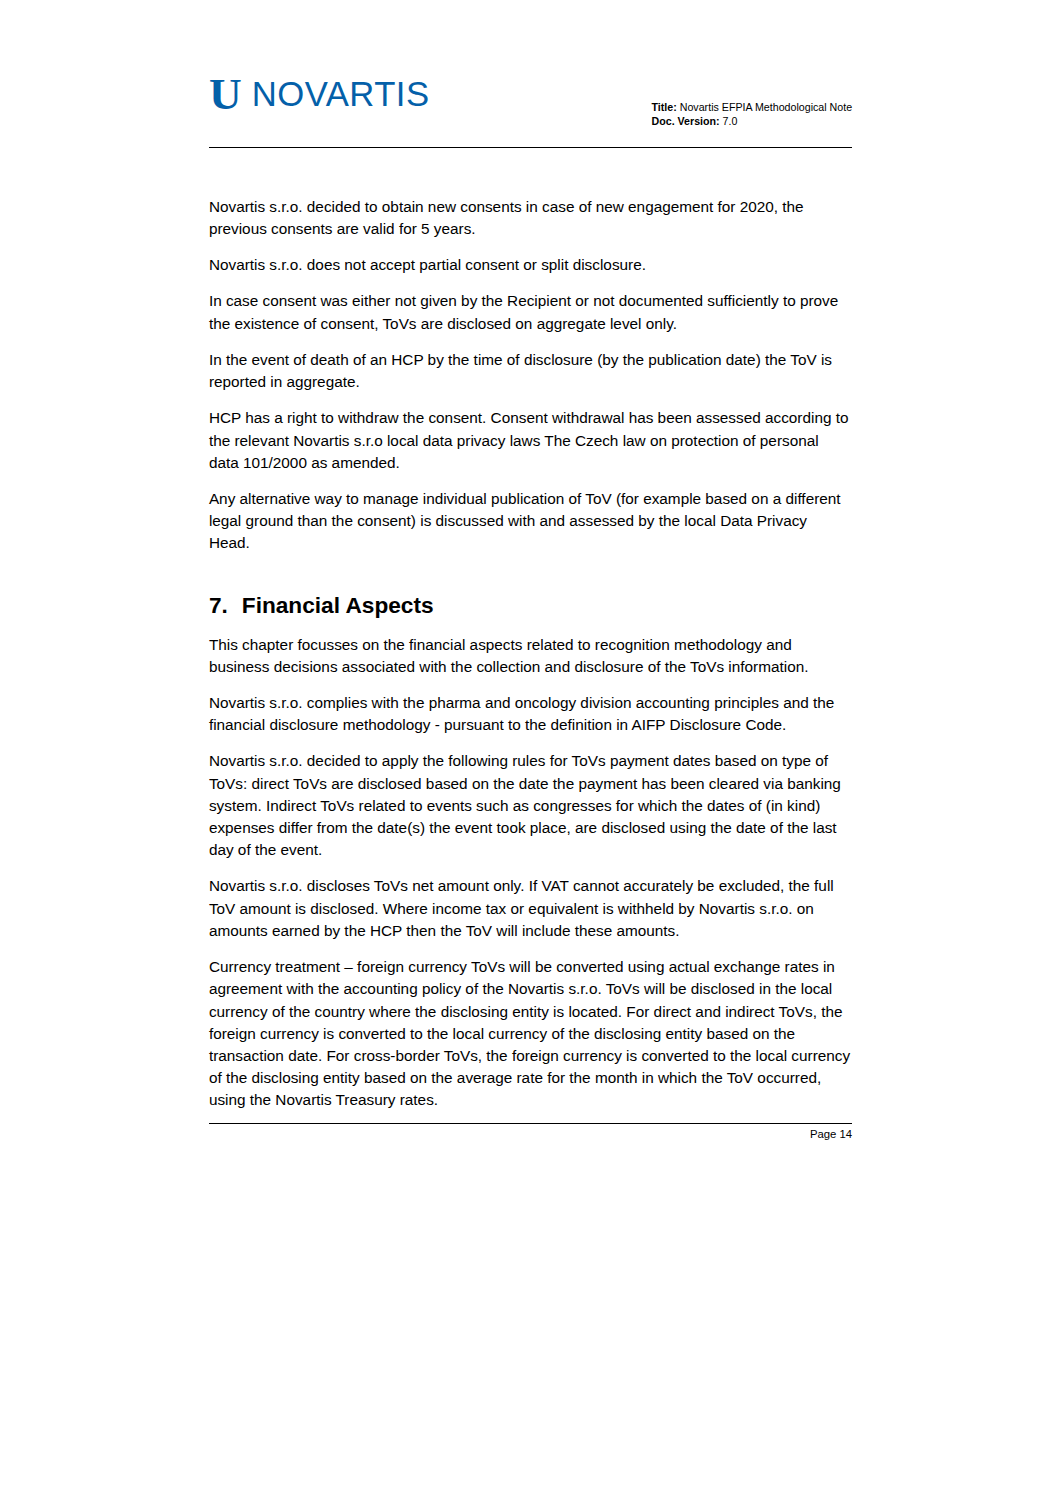U NOVARTIS
Title: Novartis EFPIA Methodological Note
Doc. Version: 7.0
Novartis s.r.o. decided to obtain new consents in case of new engagement for 2020, the previous consents are valid for 5 years.
Novartis s.r.o. does not accept partial consent or split disclosure.
In case consent was either not given by the Recipient or not documented sufficiently to prove the existence of consent, ToVs are disclosed on aggregate level only.
In the event of death of an HCP by the time of disclosure (by the publication date) the ToV is reported in aggregate.
HCP has a right to withdraw the consent. Consent withdrawal has been assessed according to the relevant Novartis s.r.o local data privacy laws The Czech law on protection of personal data 101/2000 as amended.
Any alternative way to manage individual publication of ToV (for example based on a different legal ground than the consent) is discussed with and assessed by the local Data Privacy Head.
7. Financial Aspects
This chapter focusses on the financial aspects related to recognition methodology and business decisions associated with the collection and disclosure of the ToVs information.
Novartis s.r.o. complies with the pharma and oncology division accounting principles and the financial disclosure methodology - pursuant to the definition in AIFP Disclosure Code.
Novartis s.r.o. decided to apply the following rules for ToVs payment dates based on type of ToVs: direct ToVs are disclosed based on the date the payment has been cleared via banking system. Indirect ToVs related to events such as congresses for which the dates of (in kind) expenses differ from the date(s) the event took place, are disclosed using the date of the last day of the event.
Novartis s.r.o. discloses ToVs net amount only. If VAT cannot accurately be excluded, the full ToV amount is disclosed. Where income tax or equivalent is withheld by Novartis s.r.o. on amounts earned by the HCP then the ToV will include these amounts.
Currency treatment – foreign currency ToVs will be converted using actual exchange rates in agreement with the accounting policy of the Novartis s.r.o. ToVs will be disclosed in the local currency of the country where the disclosing entity is located. For direct and indirect ToVs, the foreign currency is converted to the local currency of the disclosing entity based on the transaction date. For cross-border ToVs, the foreign currency is converted to the local currency of the disclosing entity based on the average rate for the month in which the ToV occurred, using the Novartis Treasury rates.
Page 14